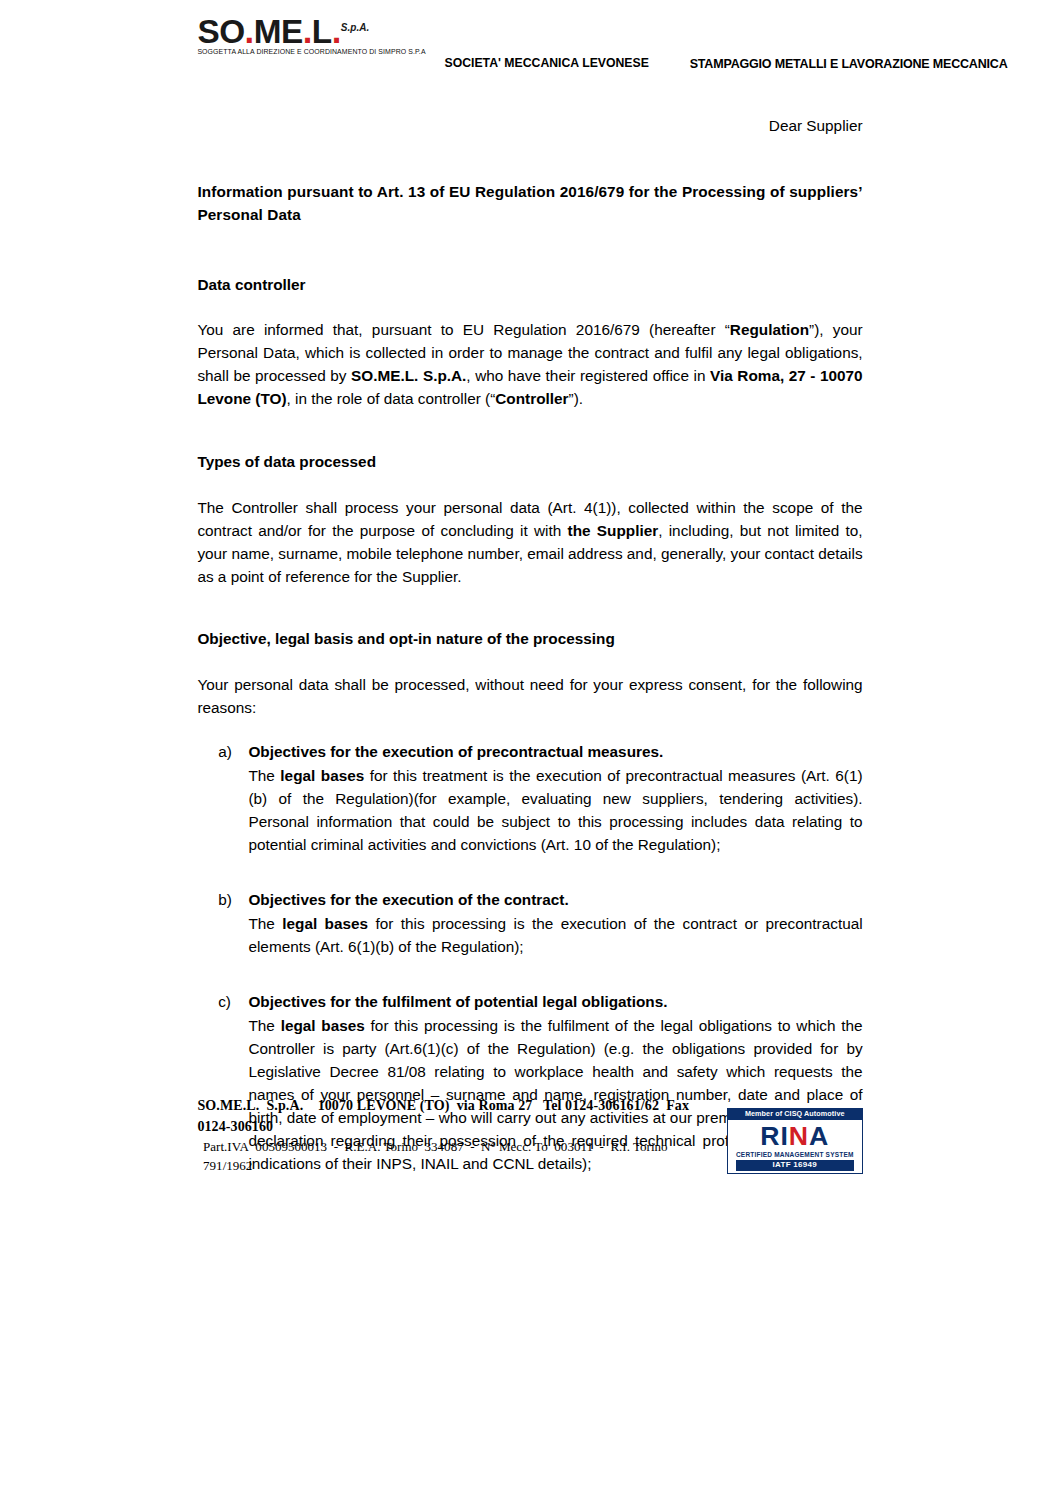SO. ME. L. S.p.A.
SOGGETTA ALLA DIREZIONE E COORDINAMENTO DI SIMPRO S.P.A
SOCIETA' MECCANICA LEVONESE
STAMPAGGIO METALLI E LAVORAZIONE MECCANICA
Dear Supplier
Information pursuant to Art. 13 of EU Regulation 2016/679 for the Processing of suppliers’ Personal Data
Data controller
You are informed that, pursuant to EU Regulation 2016/679 (hereafter “Regulation”), your Personal Data, which is collected in order to manage the contract and fulfil any legal obligations, shall be processed by SO.ME.L. S.p.A., who have their registered office in Via Roma, 27 - 10070 Levone (TO), in the role of data controller (“Controller”).
Types of data processed
The Controller shall process your personal data (Art. 4(1)), collected within the scope of the contract and/or for the purpose of concluding it with the Supplier, including, but not limited to, your name, surname, mobile telephone number, email address and, generally, your contact details as a point of reference for the Supplier.
Objective, legal basis and opt-in nature of the processing
Your personal data shall be processed, without need for your express consent, for the following reasons:
Objectives for the execution of precontractual measures.
The legal bases for this treatment is the execution of precontractual measures (Art. 6(1)(b) of the Regulation)(for example, evaluating new suppliers, tendering activities). Personal information that could be subject to this processing includes data relating to potential criminal activities and convictions (Art. 10 of the Regulation);
Objectives for the execution of the contract.
The legal bases for this processing is the execution of the contract or precontractual elements (Art. 6(1)(b) of the Regulation);
Objectives for the fulfilment of potential legal obligations.
The legal bases for this processing is the fulfilment of the legal obligations to which the Controller is party (Art.6(1)(c) of the Regulation) (e.g. the obligations provided for by Legislative Decree 81/08 relating to workplace health and safety which requests the names of your personnel – surname and name, registration number, date and place of birth, date of employment – who will carry out any activities at our premises, with a specific declaration regarding their possession of the required technical proficiency and related indications of their INPS, INAIL and CCNL details);
SO.ME.L. S.p.A. 10070 LEVONE (TO) via Roma 27 Tel 0124-306161/62 Fax 0124-306160
Part.IVA 00509500013 - R.E.A. Torino 334087 - N° Mecc. To 003011 - R.I. Torino 791/1962
Member of CISQ Automotive
RINA
CERTIFIED MANAGEMENT SYSTEM
IATF 16949